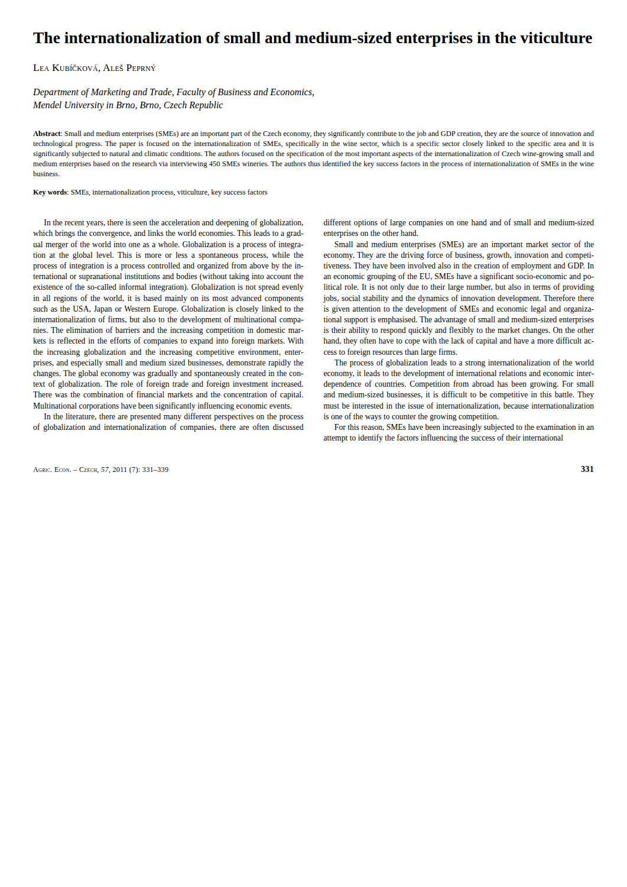The internationalization of small and medium-sized enterprises in the viticulture
Lea Kubíčková, Aleš Peprný
Department of Marketing and Trade, Faculty of Business and Economics,
Mendel University in Brno, Brno, Czech Republic
Abstract: Small and medium enterprises (SMEs) are an important part of the Czech economy, they significantly contribute to the job and GDP creation, they are the source of innovation and technological progress. The paper is focused on the internationalization of SMEs, specifically in the wine sector, which is a specific sector closely linked to the specific area and it is significantly subjected to natural and climatic conditions. The authors focused on the specification of the most important aspects of the internationalization of Czech wine-growing small and medium enterprises based on the research via interviewing 450 SMEs wineries. The authors thus identified the key success factors in the process of internationalization of SMEs in the wine business.
Key words: SMEs, internationalization process, viticulture, key success factors
In the recent years, there is seen the acceleration and deepening of globalization, which brings the convergence, and links the world economies. This leads to a gradual merger of the world into one as a whole. Globalization is a process of integration at the global level. This is more or less a spontaneous process, while the process of integration is a process controlled and organized from above by the international or supranational institutions and bodies (without taking into account the existence of the so-called informal integration). Globalization is not spread evenly in all regions of the world, it is based mainly on its most advanced components such as the USA, Japan or Western Europe. Globalization is closely linked to the internationalization of firms, but also to the development of multinational companies. The elimination of barriers and the increasing competition in domestic markets is reflected in the efforts of companies to expand into foreign markets. With the increasing globalization and the increasing competitive environment, enterprises, and especially small and medium sized businesses, demonstrate rapidly the changes. The global economy was gradually and spontaneously created in the context of globalization. The role of foreign trade and foreign investment increased. There was the combination of financial markets and the concentration of capital. Multinational corporations have been significantly influencing economic events.
In the literature, there are presented many different perspectives on the process of globalization and internationalization of companies, there are often discussed different options of large companies on one hand and of small and medium-sized enterprises on the other hand.
Small and medium enterprises (SMEs) are an important market sector of the economy. They are the driving force of business, growth, innovation and competitiveness. They have been involved also in the creation of employment and GDP. In an economic grouping of the EU, SMEs have a significant socio-economic and political role. It is not only due to their large number, but also in terms of providing jobs, social stability and the dynamics of innovation development. Therefore there is given attention to the development of SMEs and economic legal and organizational support is emphasised. The advantage of small and medium-sized enterprises is their ability to respond quickly and flexibly to the market changes. On the other hand, they often have to cope with the lack of capital and have a more difficult access to foreign resources than large firms.
The process of globalization leads to a strong internationalization of the world economy, it leads to the development of international relations and economic interdependence of countries. Competition from abroad has been growing. For small and medium-sized businesses, it is difficult to be competitive in this battle. They must be interested in the issue of internationalization, because internationalization is one of the ways to counter the growing competition.
For this reason, SMEs have been increasingly subjected to the examination in an attempt to identify the factors influencing the success of their international
Agric. Econ. – Czech, 57, 2011 (7): 331–339
331